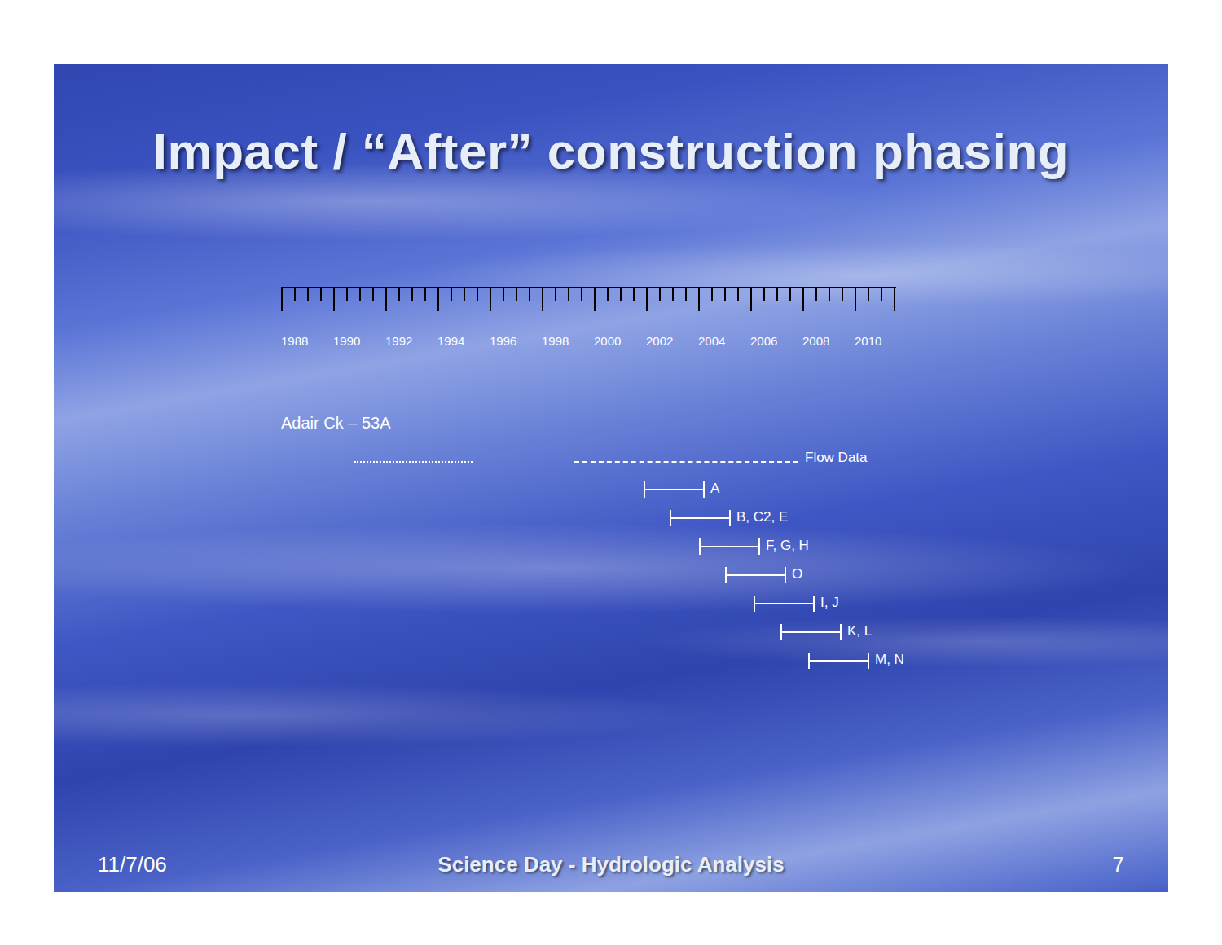Impact / “After” construction phasing
1988 1990 1992 1994 1996 1998 2000 2002 2004 2006 2008 2010
Adair Ck – 53A
Flow Data
A
B, C2, E
F, G, H
O
I, J
K, L
M, N
11/7/06
Science Day - Hydrologic Analysis
7